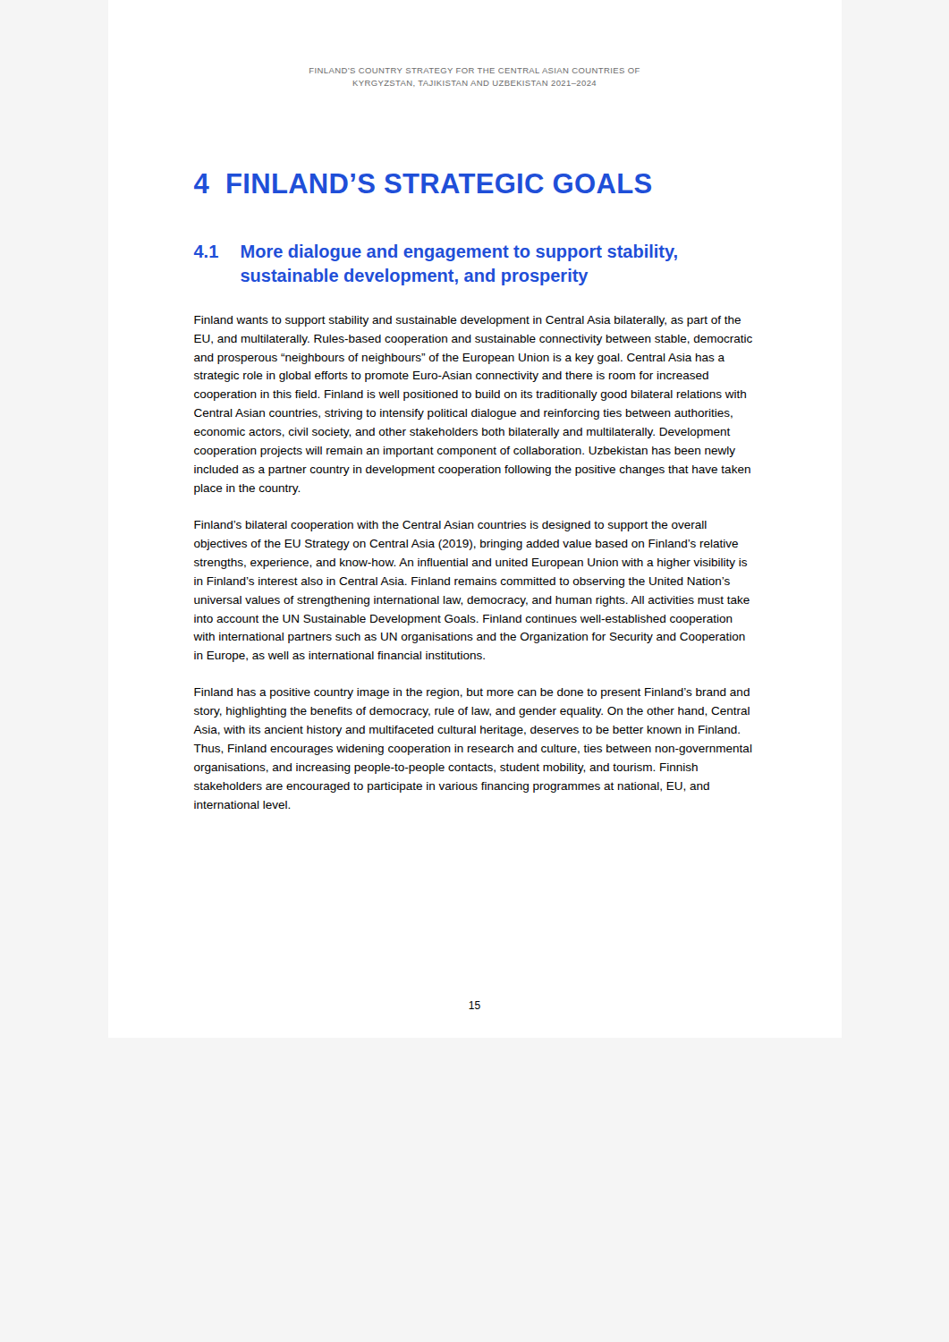Finland’s country strategy for the Central Asian countries of
Kyrgyzstan, Tajikistan and Uzbekistan 2021–2024
4 FINLAND’S STRATEGIC GOALS
4.1 More dialogue and engagement to support stability, sustainable development, and prosperity
Finland wants to support stability and sustainable development in Central Asia bilaterally, as part of the EU, and multilaterally. Rules-based cooperation and sustainable connectivity between stable, democratic and prosperous “neighbours of neighbours” of the European Union is a key goal. Central Asia has a strategic role in global efforts to promote Euro-Asian connectivity and there is room for increased cooperation in this field. Finland is well positioned to build on its traditionally good bilateral relations with Central Asian countries, striving to intensify political dialogue and reinforcing ties between authorities, economic actors, civil society, and other stakeholders both bilaterally and multilaterally. Development cooperation projects will remain an important component of collaboration. Uzbekistan has been newly included as a partner country in development cooperation following the positive changes that have taken place in the country.
Finland’s bilateral cooperation with the Central Asian countries is designed to support the overall objectives of the EU Strategy on Central Asia (2019), bringing added value based on Finland’s relative strengths, experience, and know-how. An influential and united European Union with a higher visibility is in Finland’s interest also in Central Asia. Finland remains committed to observing the United Nation’s universal values of strengthening international law, democracy, and human rights. All activities must take into account the UN Sustainable Development Goals. Finland continues well-established cooperation with international partners such as UN organisations and the Organization for Security and Cooperation in Europe, as well as international financial institutions.
Finland has a positive country image in the region, but more can be done to present Finland’s brand and story, highlighting the benefits of democracy, rule of law, and gender equality. On the other hand, Central Asia, with its ancient history and multifaceted cultural heritage, deserves to be better known in Finland. Thus, Finland encourages widening cooperation in research and culture, ties between non-governmental organisations, and increasing people-to-people contacts, student mobility, and tourism. Finnish stakeholders are encouraged to participate in various financing programmes at national, EU, and international level.
15